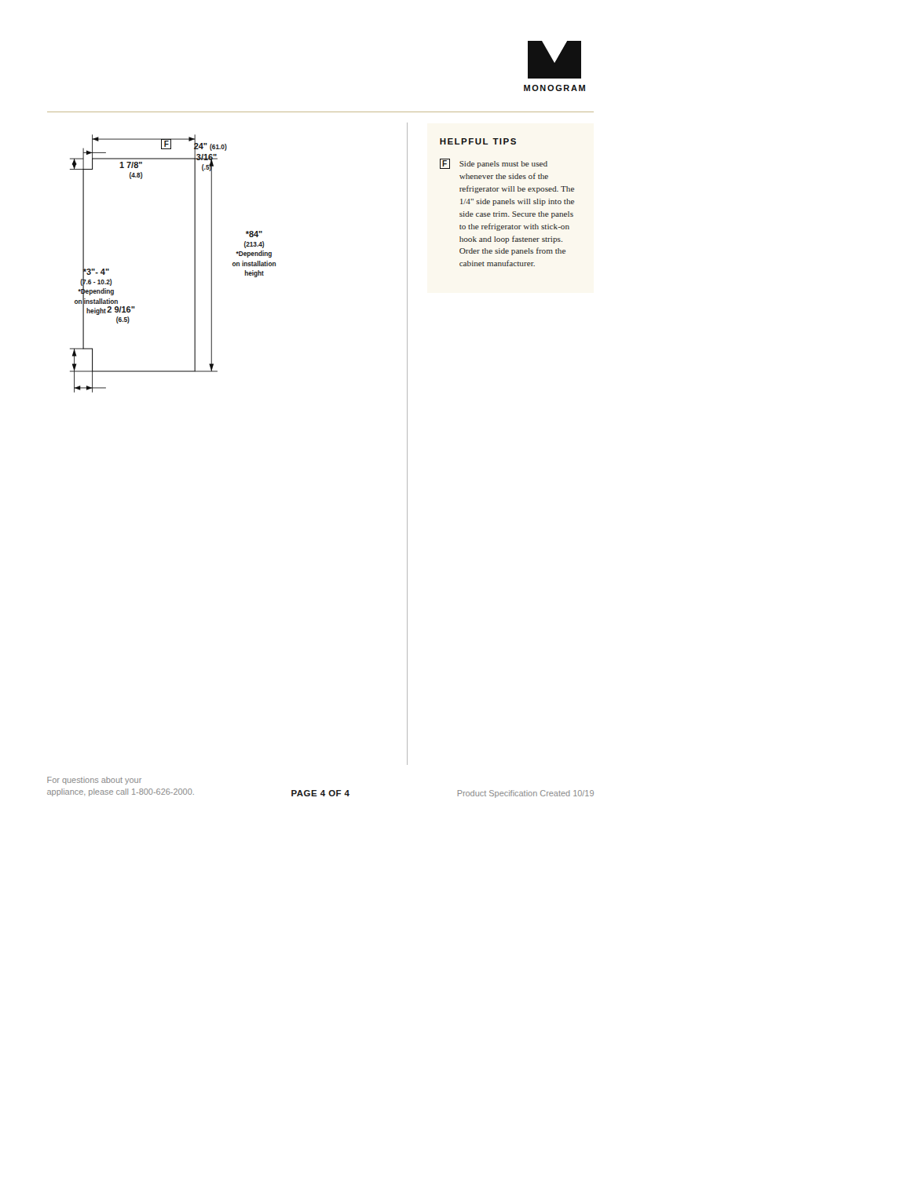MONOGRAM
F
24" (61.0)
3/16"
(.5)
1 7/8"
(4.8)
*84"
(213.4)
*Depending
on installation
height
*3"- 4"
(7.6 - 10.2)
*Depending
on installation
height
2 9/16"
(6.5)
HELPFUL TIPS
F
Side panels must be used whenever the sides of the refrigerator will be exposed. The 1/4" side panels will slip into the side case trim. Secure the panels to the refrigerator with stick-on hook and loop fastener strips. Order the side panels from the cabinet manufacturer.
For questions about your
appliance, please call 1-800-626-2000.
PAGE 4 OF 4
Product Specification Created 10/19